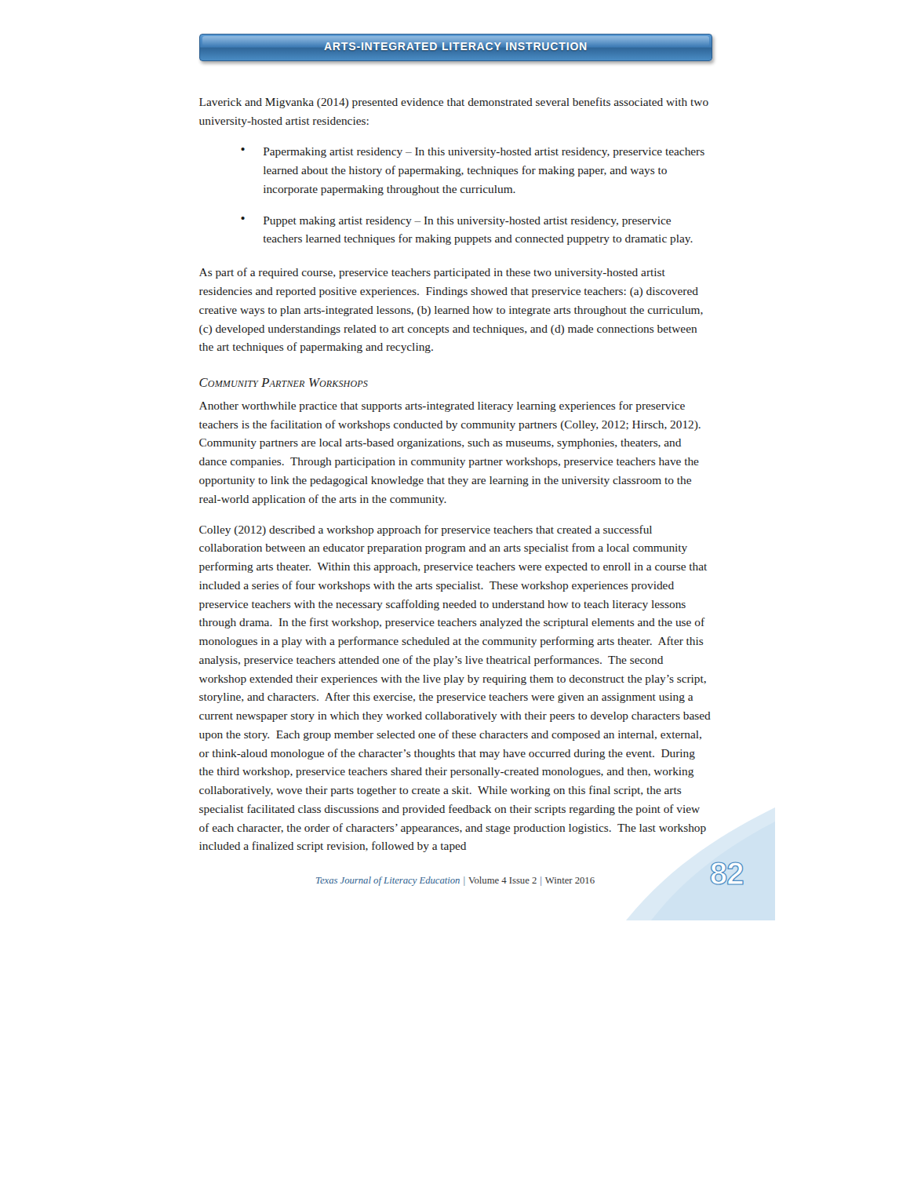Arts-Integrated Literacy Instruction
Laverick and Migvanka (2014) presented evidence that demonstrated several benefits associated with two university-hosted artist residencies:
Papermaking artist residency – In this university-hosted artist residency, preservice teachers learned about the history of papermaking, techniques for making paper, and ways to incorporate papermaking throughout the curriculum.
Puppet making artist residency – In this university-hosted artist residency, preservice teachers learned techniques for making puppets and connected puppetry to dramatic play.
As part of a required course, preservice teachers participated in these two university-hosted artist residencies and reported positive experiences. Findings showed that preservice teachers: (a) discovered creative ways to plan arts-integrated lessons, (b) learned how to integrate arts throughout the curriculum, (c) developed understandings related to art concepts and techniques, and (d) made connections between the art techniques of papermaking and recycling.
Community Partner Workshops
Another worthwhile practice that supports arts-integrated literacy learning experiences for preservice teachers is the facilitation of workshops conducted by community partners (Colley, 2012; Hirsch, 2012). Community partners are local arts-based organizations, such as museums, symphonies, theaters, and dance companies. Through participation in community partner workshops, preservice teachers have the opportunity to link the pedagogical knowledge that they are learning in the university classroom to the real-world application of the arts in the community.
Colley (2012) described a workshop approach for preservice teachers that created a successful collaboration between an educator preparation program and an arts specialist from a local community performing arts theater. Within this approach, preservice teachers were expected to enroll in a course that included a series of four workshops with the arts specialist. These workshop experiences provided preservice teachers with the necessary scaffolding needed to understand how to teach literacy lessons through drama. In the first workshop, preservice teachers analyzed the scriptural elements and the use of monologues in a play with a performance scheduled at the community performing arts theater. After this analysis, preservice teachers attended one of the play’s live theatrical performances. The second workshop extended their experiences with the live play by requiring them to deconstruct the play’s script, storyline, and characters. After this exercise, the preservice teachers were given an assignment using a current newspaper story in which they worked collaboratively with their peers to develop characters based upon the story. Each group member selected one of these characters and composed an internal, external, or think-aloud monologue of the character’s thoughts that may have occurred during the event. During the third workshop, preservice teachers shared their personally-created monologues, and then, working collaboratively, wove their parts together to create a skit. While working on this final script, the arts specialist facilitated class discussions and provided feedback on their scripts regarding the point of view of each character, the order of characters’ appearances, and stage production logistics. The last workshop included a finalized script revision, followed by a taped
Texas Journal of Literacy Education|Volume 4 Issue 2|Winter 2016
82